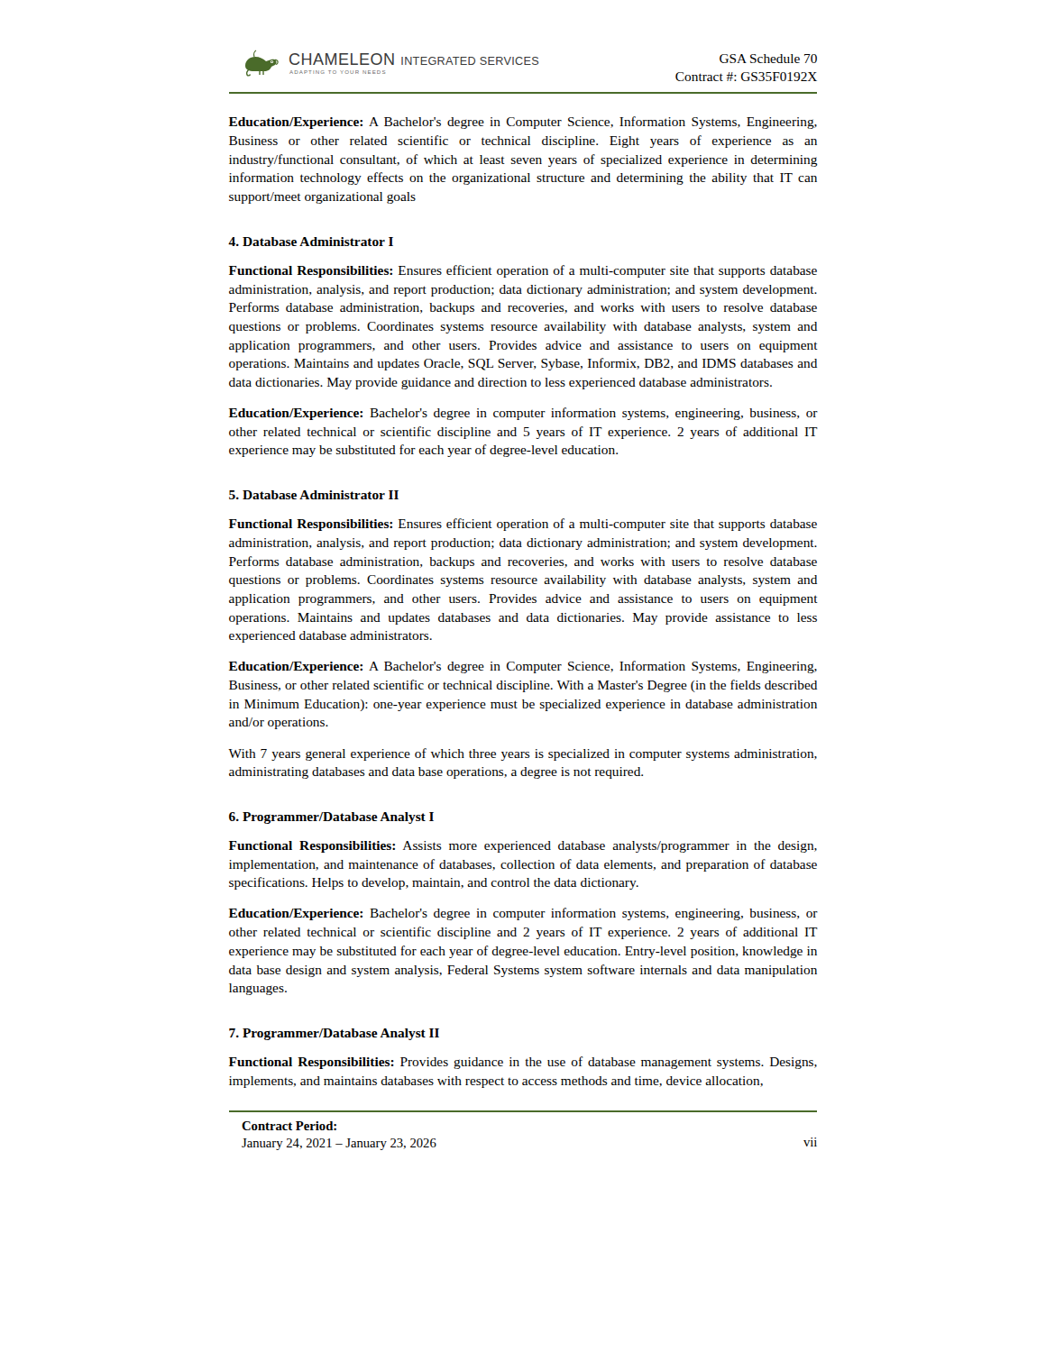CHAMELEON INTEGRATED SERVICES
ADAPTING TO YOUR NEEDS
GSA Schedule 70
Contract #: GS35F0192X
Education/Experience: A Bachelor's degree in Computer Science, Information Systems, Engineering, Business or other related scientific or technical discipline. Eight years of experience as an industry/functional consultant, of which at least seven years of specialized experience in determining information technology effects on the organizational structure and determining the ability that IT can support/meet organizational goals
4. Database Administrator I
Functional Responsibilities: Ensures efficient operation of a multi-computer site that supports database administration, analysis, and report production; data dictionary administration; and system development. Performs database administration, backups and recoveries, and works with users to resolve database questions or problems. Coordinates systems resource availability with database analysts, system and application programmers, and other users. Provides advice and assistance to users on equipment operations. Maintains and updates Oracle, SQL Server, Sybase, Informix, DB2, and IDMS databases and data dictionaries. May provide guidance and direction to less experienced database administrators.
Education/Experience: Bachelor's degree in computer information systems, engineering, business, or other related technical or scientific discipline and 5 years of IT experience. 2 years of additional IT experience may be substituted for each year of degree-level education.
5. Database Administrator II
Functional Responsibilities: Ensures efficient operation of a multi-computer site that supports database administration, analysis, and report production; data dictionary administration; and system development. Performs database administration, backups and recoveries, and works with users to resolve database questions or problems. Coordinates systems resource availability with database analysts, system and application programmers, and other users. Provides advice and assistance to users on equipment operations. Maintains and updates databases and data dictionaries. May provide assistance to less experienced database administrators.
Education/Experience: A Bachelor's degree in Computer Science, Information Systems, Engineering, Business, or other related scientific or technical discipline. With a Master's Degree (in the fields described in Minimum Education): one-year experience must be specialized experience in database administration and/or operations.
With 7 years general experience of which three years is specialized in computer systems administration, administrating databases and data base operations, a degree is not required.
6. Programmer/Database Analyst I
Functional Responsibilities: Assists more experienced database analysts/programmer in the design, implementation, and maintenance of databases, collection of data elements, and preparation of database specifications. Helps to develop, maintain, and control the data dictionary.
Education/Experience: Bachelor's degree in computer information systems, engineering, business, or other related technical or scientific discipline and 2 years of IT experience. 2 years of additional IT experience may be substituted for each year of degree-level education. Entry-level position, knowledge in data base design and system analysis, Federal Systems system software internals and data manipulation languages.
7. Programmer/Database Analyst II
Functional Responsibilities: Provides guidance in the use of database management systems. Designs, implements, and maintains databases with respect to access methods and time, device allocation,
Contract Period:
January 24, 2021 – January 23, 2026
vii